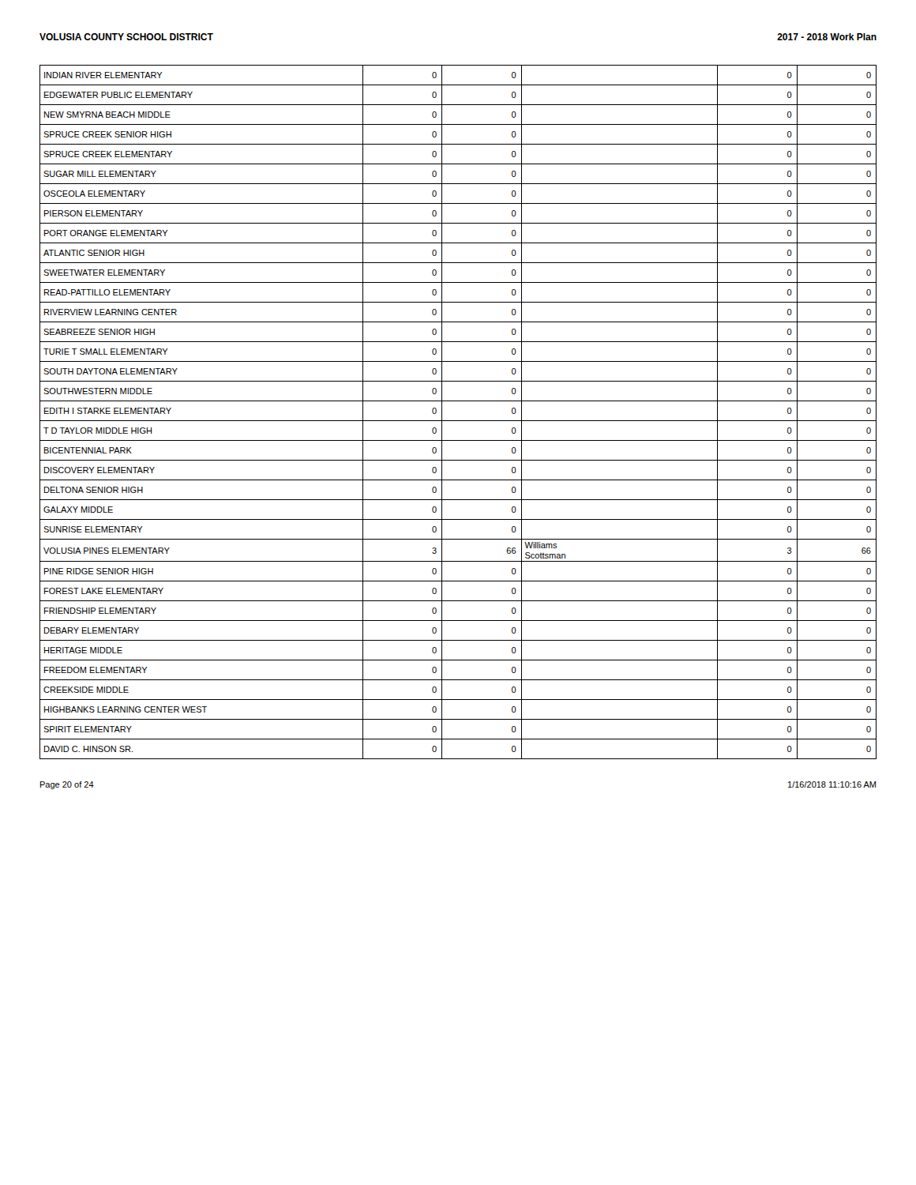VOLUSIA COUNTY SCHOOL DISTRICT
2017 - 2018 Work Plan
| INDIAN RIVER ELEMENTARY | 0 | 0 | | 0 | 0 |
| EDGEWATER PUBLIC ELEMENTARY | 0 | 0 | | 0 | 0 |
| NEW SMYRNA BEACH MIDDLE | 0 | 0 | | 0 | 0 |
| SPRUCE CREEK SENIOR HIGH | 0 | 0 | | 0 | 0 |
| SPRUCE CREEK ELEMENTARY | 0 | 0 | | 0 | 0 |
| SUGAR MILL ELEMENTARY | 0 | 0 | | 0 | 0 |
| OSCEOLA ELEMENTARY | 0 | 0 | | 0 | 0 |
| PIERSON ELEMENTARY | 0 | 0 | | 0 | 0 |
| PORT ORANGE ELEMENTARY | 0 | 0 | | 0 | 0 |
| ATLANTIC SENIOR HIGH | 0 | 0 | | 0 | 0 |
| SWEETWATER ELEMENTARY | 0 | 0 | | 0 | 0 |
| READ-PATTILLO ELEMENTARY | 0 | 0 | | 0 | 0 |
| RIVERVIEW LEARNING CENTER | 0 | 0 | | 0 | 0 |
| SEABREEZE SENIOR HIGH | 0 | 0 | | 0 | 0 |
| TURIE T SMALL ELEMENTARY | 0 | 0 | | 0 | 0 |
| SOUTH DAYTONA ELEMENTARY | 0 | 0 | | 0 | 0 |
| SOUTHWESTERN MIDDLE | 0 | 0 | | 0 | 0 |
| EDITH I STARKE ELEMENTARY | 0 | 0 | | 0 | 0 |
| T D TAYLOR MIDDLE HIGH | 0 | 0 | | 0 | 0 |
| BICENTENNIAL PARK | 0 | 0 | | 0 | 0 |
| DISCOVERY ELEMENTARY | 0 | 0 | | 0 | 0 |
| DELTONA SENIOR HIGH | 0 | 0 | | 0 | 0 |
| GALAXY MIDDLE | 0 | 0 | | 0 | 0 |
| SUNRISE ELEMENTARY | 0 | 0 | | 0 | 0 |
| VOLUSIA PINES ELEMENTARY | 3 | 66 | Williams Scottsman | 3 | 66 |
| PINE RIDGE SENIOR HIGH | 0 | 0 | | 0 | 0 |
| FOREST LAKE ELEMENTARY | 0 | 0 | | 0 | 0 |
| FRIENDSHIP ELEMENTARY | 0 | 0 | | 0 | 0 |
| DEBARY ELEMENTARY | 0 | 0 | | 0 | 0 |
| HERITAGE MIDDLE | 0 | 0 | | 0 | 0 |
| FREEDOM ELEMENTARY | 0 | 0 | | 0 | 0 |
| CREEKSIDE MIDDLE | 0 | 0 | | 0 | 0 |
| HIGHBANKS LEARNING CENTER WEST | 0 | 0 | | 0 | 0 |
| SPIRIT ELEMENTARY | 0 | 0 | | 0 | 0 |
| DAVID C. HINSON SR. | 0 | 0 | | 0 | 0 |
Page 20 of 24
1/16/2018 11:10:16 AM